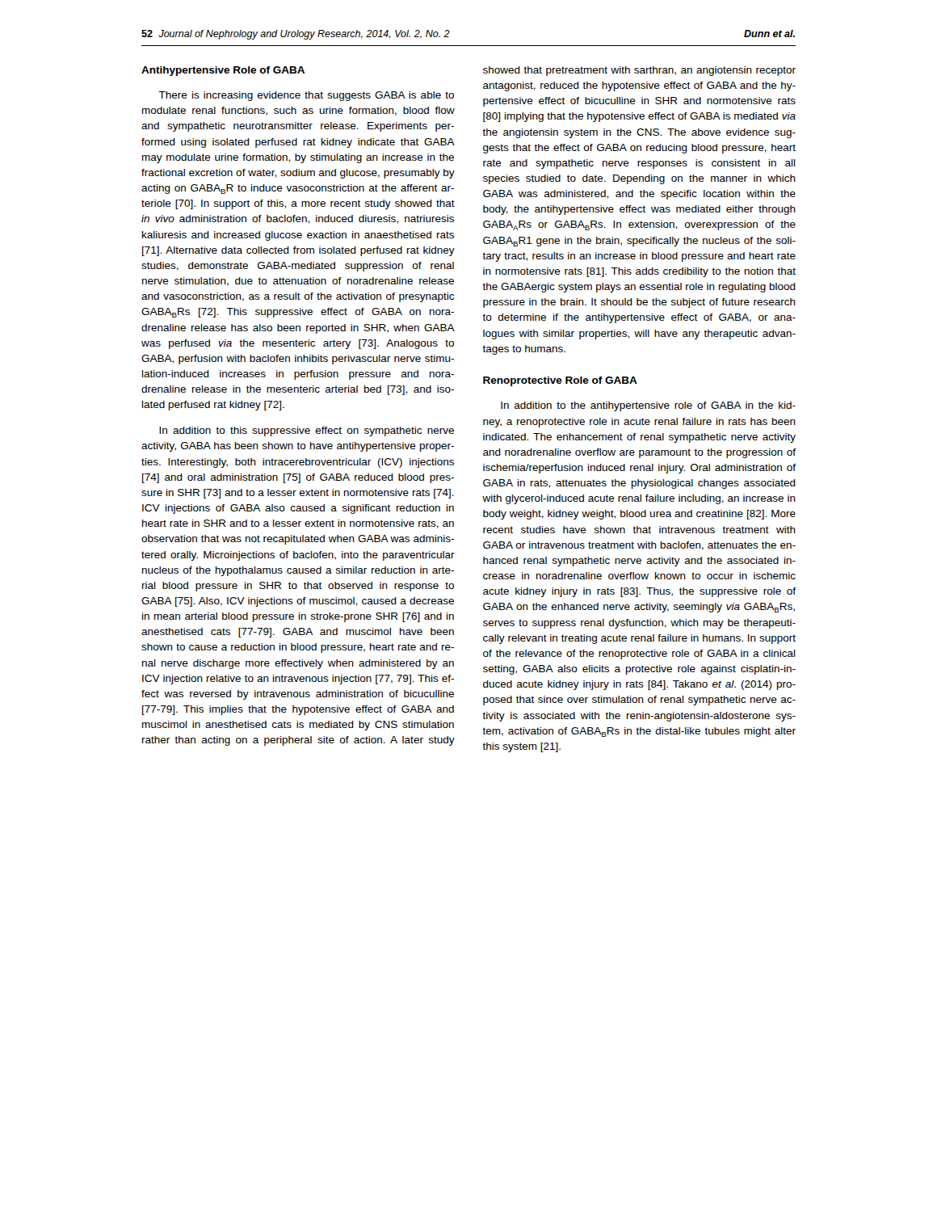52 Journal of Nephrology and Urology Research, 2014, Vol. 2, No. 2
Dunn et al.
Antihypertensive Role of GABA
There is increasing evidence that suggests GABA is able to modulate renal functions, such as urine formation, blood flow and sympathetic neurotransmitter release. Experiments performed using isolated perfused rat kidney indicate that GABA may modulate urine formation, by stimulating an increase in the fractional excretion of water, sodium and glucose, presumably by acting on GABABR to induce vasoconstriction at the afferent arteriole [70]. In support of this, a more recent study showed that in vivo administration of baclofen, induced diuresis, natriuresis kaliuresis and increased glucose exaction in anaesthetised rats [71]. Alternative data collected from isolated perfused rat kidney studies, demonstrate GABA-mediated suppression of renal nerve stimulation, due to attenuation of noradrenaline release and vasoconstriction, as a result of the activation of presynaptic GABABRs [72]. This suppressive effect of GABA on noradrenaline release has also been reported in SHR, when GABA was perfused via the mesenteric artery [73]. Analogous to GABA, perfusion with baclofen inhibits perivascular nerve stimulation-induced increases in perfusion pressure and noradrenaline release in the mesenteric arterial bed [73], and isolated perfused rat kidney [72].
In addition to this suppressive effect on sympathetic nerve activity, GABA has been shown to have antihypertensive properties. Interestingly, both intracerebroventricular (ICV) injections [74] and oral administration [75] of GABA reduced blood pressure in SHR [73] and to a lesser extent in normotensive rats [74]. ICV injections of GABA also caused a significant reduction in heart rate in SHR and to a lesser extent in normotensive rats, an observation that was not recapitulated when GABA was administered orally. Microinjections of baclofen, into the paraventricular nucleus of the hypothalamus caused a similar reduction in arterial blood pressure in SHR to that observed in response to GABA [75]. Also, ICV injections of muscimol, caused a decrease in mean arterial blood pressure in stroke-prone SHR [76] and in anesthetised cats [77-79]. GABA and muscimol have been shown to cause a reduction in blood pressure, heart rate and renal nerve discharge more effectively when administered by an ICV injection relative to an intravenous injection [77, 79]. This effect was reversed by intravenous administration of bicuculline [77-79]. This implies that the hypotensive effect of GABA and muscimol in anesthetised cats is mediated by CNS stimulation rather than acting on a peripheral site of action. A later study showed that pretreatment with sarthran, an angiotensin receptor antagonist, reduced the hypotensive effect of GABA and the hypertensive effect of bicuculline in SHR and normotensive rats [80] implying that the hypotensive effect of GABA is mediated via the angiotensin system in the CNS. The above evidence suggests that the effect of GABA on reducing blood pressure, heart rate and sympathetic nerve responses is consistent in all species studied to date. Depending on the manner in which GABA was administered, and the specific location within the body, the antihypertensive effect was mediated either through GABAARs or GABABRs. In extension, overexpression of the GABABR1 gene in the brain, specifically the nucleus of the solitary tract, results in an increase in blood pressure and heart rate in normotensive rats [81]. This adds credibility to the notion that the GABAergic system plays an essential role in regulating blood pressure in the brain. It should be the subject of future research to determine if the antihypertensive effect of GABA, or analogues with similar properties, will have any therapeutic advantages to humans.
Renoprotective Role of GABA
In addition to the antihypertensive role of GABA in the kidney, a renoprotective role in acute renal failure in rats has been indicated. The enhancement of renal sympathetic nerve activity and noradrenaline overflow are paramount to the progression of ischemia/reperfusion induced renal injury. Oral administration of GABA in rats, attenuates the physiological changes associated with glycerol-induced acute renal failure including, an increase in body weight, kidney weight, blood urea and creatinine [82]. More recent studies have shown that intravenous treatment with GABA or intravenous treatment with baclofen, attenuates the enhanced renal sympathetic nerve activity and the associated increase in noradrenaline overflow known to occur in ischemic acute kidney injury in rats [83]. Thus, the suppressive role of GABA on the enhanced nerve activity, seemingly via GABABRs, serves to suppress renal dysfunction, which may be therapeutically relevant in treating acute renal failure in humans. In support of the relevance of the renoprotective role of GABA in a clinical setting, GABA also elicits a protective role against cisplatin-induced acute kidney injury in rats [84]. Takano et al. (2014) proposed that since over stimulation of renal sympathetic nerve activity is associated with the renin-angiotensin-aldosterone system, activation of GABABRs in the distal-like tubules might alter this system [21].